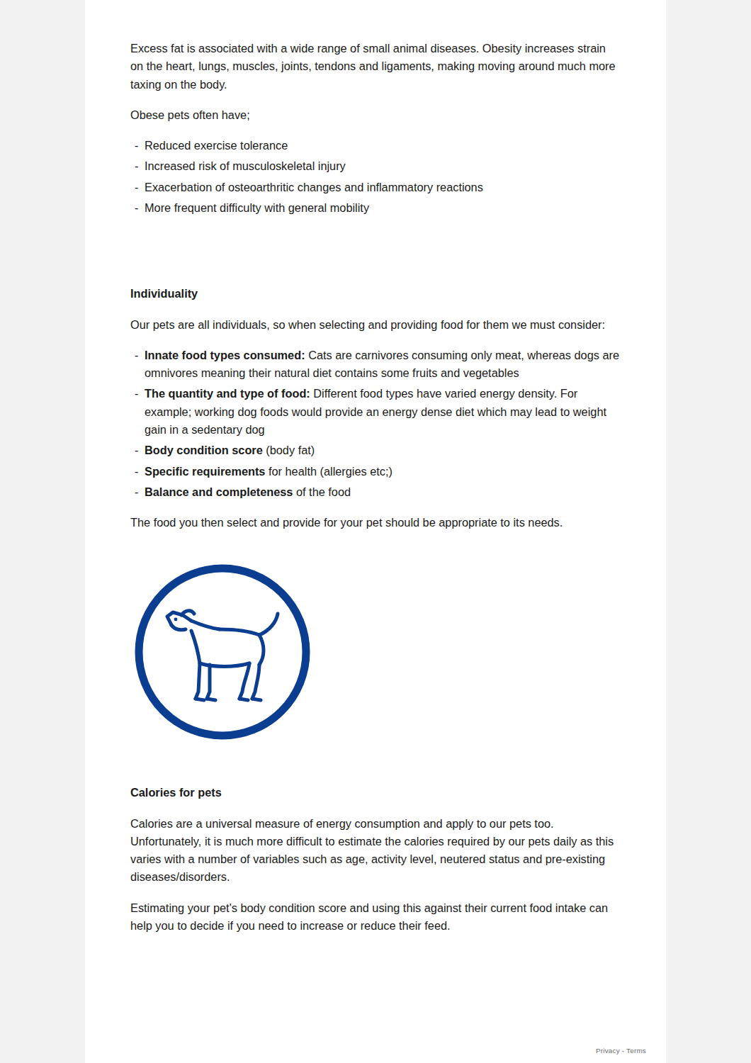Excess fat is associated with a wide range of small animal diseases. Obesity increases strain on the heart, lungs, muscles, joints, tendons and ligaments, making moving around much more taxing on the body.
Obese pets often have;
Reduced exercise tolerance
Increased risk of musculoskeletal injury
Exacerbation of osteoarthritic changes and inflammatory reactions
More frequent difficulty with general mobility
Individuality
Our pets are all individuals, so when selecting and providing food for them we must consider:
Innate food types consumed: Cats are carnivores consuming only meat, whereas dogs are omnivores meaning their natural diet contains some fruits and vegetables
The quantity and type of food: Different food types have varied energy density. For example; working dog foods would provide an energy dense diet which may lead to weight gain in a sedentary dog
Body condition score (body fat)
Specific requirements for health (allergies etc;)
Balance and completeness of the food
The food you then select and provide for your pet should be appropriate to its needs.
Calories for pets
Calories are a universal measure of energy consumption and apply to our pets too. Unfortunately, it is much more difficult to estimate the calories required by our pets daily as this varies with a number of variables such as age, activity level, neutered status and pre-existing diseases/disorders.
Estimating your pet's body condition score and using this against their current food intake can help you to decide if you need to increase or reduce their feed.
Privacy - Terms